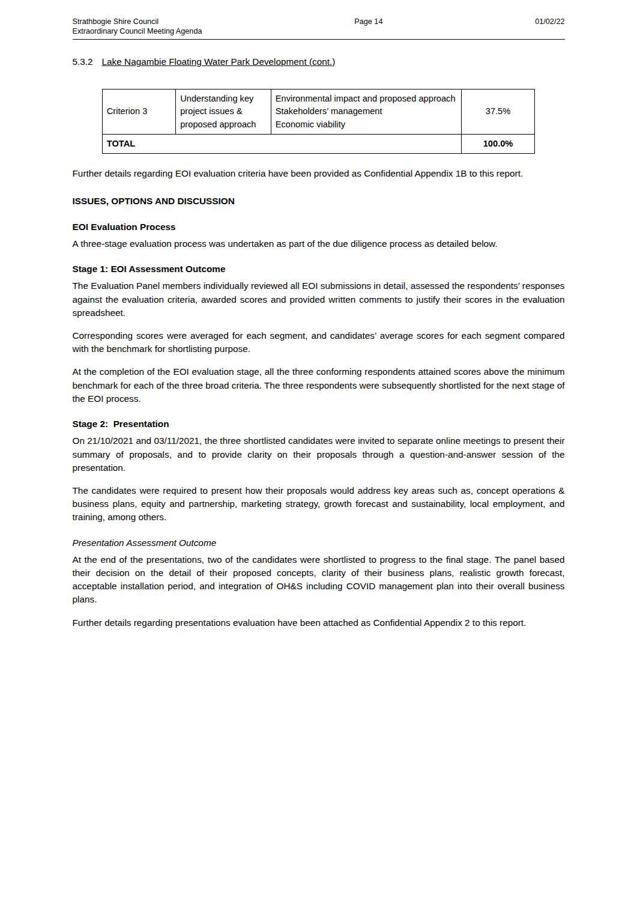Strathbogie Shire Council
Extraordinary Council Meeting Agenda
Page 14
01/02/22
5.3.2 Lake Nagambie Floating Water Park Development (cont.)
| Criterion 3 | Understanding key project issues & proposed approach | Environmental impact and proposed approach Stakeholders’ management Economic viability | 37.5% |
| TOTAL | 100.0% |
Further details regarding EOI evaluation criteria have been provided as Confidential Appendix 1B to this report.
ISSUES, OPTIONS AND DISCUSSION
EOI Evaluation Process
A three-stage evaluation process was undertaken as part of the due diligence process as detailed below.
Stage 1: EOI Assessment Outcome
The Evaluation Panel members individually reviewed all EOI submissions in detail, assessed the respondents’ responses against the evaluation criteria, awarded scores and provided written comments to justify their scores in the evaluation spreadsheet.
Corresponding scores were averaged for each segment, and candidates’ average scores for each segment compared with the benchmark for shortlisting purpose.
At the completion of the EOI evaluation stage, all the three conforming respondents attained scores above the minimum benchmark for each of the three broad criteria. The three respondents were subsequently shortlisted for the next stage of the EOI process.
Stage 2: Presentation
On 21/10/2021 and 03/11/2021, the three shortlisted candidates were invited to separate online meetings to present their summary of proposals, and to provide clarity on their proposals through a question-and-answer session of the presentation.
The candidates were required to present how their proposals would address key areas such as, concept operations & business plans, equity and partnership, marketing strategy, growth forecast and sustainability, local employment, and training, among others.
Presentation Assessment Outcome
At the end of the presentations, two of the candidates were shortlisted to progress to the final stage. The panel based their decision on the detail of their proposed concepts, clarity of their business plans, realistic growth forecast, acceptable installation period, and integration of OH&S including COVID management plan into their overall business plans.
Further details regarding presentations evaluation have been attached as Confidential Appendix 2 to this report.